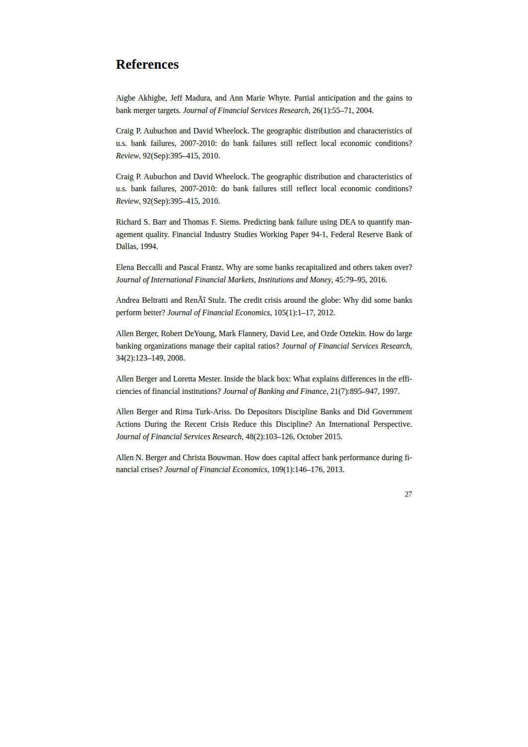References
Aigbe Akhigbe, Jeff Madura, and Ann Marie Whyte. Partial anticipation and the gains to bank merger targets. Journal of Financial Services Research, 26(1):55–71, 2004.
Craig P. Aubuchon and David Wheelock. The geographic distribution and characteristics of u.s. bank failures, 2007-2010: do bank failures still reflect local economic conditions? Review, 92(Sep):395–415, 2010.
Craig P. Aubuchon and David Wheelock. The geographic distribution and characteristics of u.s. bank failures, 2007-2010: do bank failures still reflect local economic conditions? Review, 92(Sep):395–415, 2010.
Richard S. Barr and Thomas F. Siems. Predicting bank failure using DEA to quantify management quality. Financial Industry Studies Working Paper 94-1, Federal Reserve Bank of Dallas, 1994.
Elena Beccalli and Pascal Frantz. Why are some banks recapitalized and others taken over? Journal of International Financial Markets, Institutions and Money, 45:79–95, 2016.
Andrea Beltratti and RenÃĩ Stulz. The credit crisis around the globe: Why did some banks perform better? Journal of Financial Economics, 105(1):1–17, 2012.
Allen Berger, Robert DeYoung, Mark Flannery, David Lee, and Ozde Oztekin. How do large banking organizations manage their capital ratios? Journal of Financial Services Research, 34(2):123–149, 2008.
Allen Berger and Loretta Mester. Inside the black box: What explains differences in the efficiencies of financial institutions? Journal of Banking and Finance, 21(7):895–947, 1997.
Allen Berger and Rima Turk-Ariss. Do Depositors Discipline Banks and Did Government Actions During the Recent Crisis Reduce this Discipline? An International Perspective. Journal of Financial Services Research, 48(2):103–126, October 2015.
Allen N. Berger and Christa Bouwman. How does capital affect bank performance during financial crises? Journal of Financial Economics, 109(1):146–176, 2013.
27